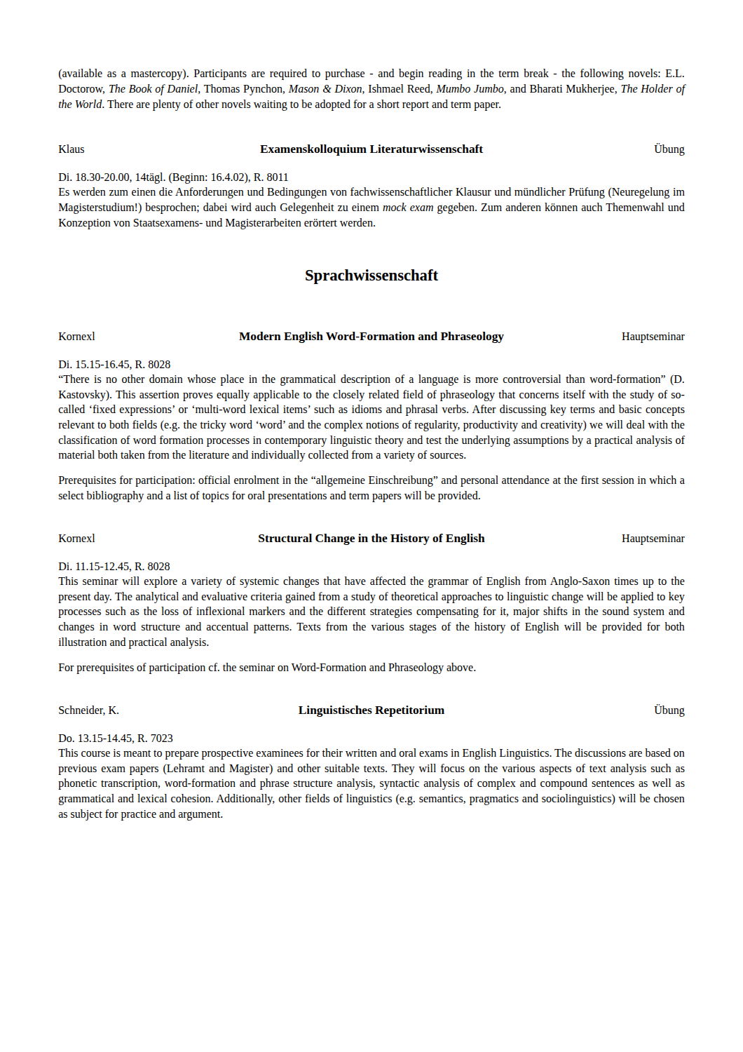(available as a mastercopy). Participants are required to purchase - and begin reading in the term break - the following novels: E.L. Doctorow, The Book of Daniel, Thomas Pynchon, Mason & Dixon, Ishmael Reed, Mumbo Jumbo, and Bharati Mukherjee, The Holder of the World. There are plenty of other novels waiting to be adopted for a short report and term paper.
Klaus
Examenskolloquium Literaturwissenschaft
Übung
Di. 18.30-20.00, 14tägl. (Beginn: 16.4.02), R. 8011
Es werden zum einen die Anforderungen und Bedingungen von fachwissenschaftlicher Klausur und mündlicher Prüfung (Neuregelung im Magisterstudium!) besprochen; dabei wird auch Gelegenheit zu einem mock exam gegeben. Zum anderen können auch Themenwahl und Konzeption von Staatsexamens- und Magisterarbeiten erörtert werden.
Sprachwissenschaft
Kornexl
Modern English Word-Formation and Phraseology
Hauptseminar
Di. 15.15-16.45, R. 8028
“There is no other domain whose place in the grammatical description of a language is more controversial than word-formation” (D. Kastovsky). This assertion proves equally applicable to the closely related field of phraseology that concerns itself with the study of so-called ‘fixed expressions’ or ‘multi-word lexical items’ such as idioms and phrasal verbs. After discussing key terms and basic concepts relevant to both fields (e.g. the tricky word ‘word’ and the complex notions of regularity, productivity and creativity) we will deal with the classification of word formation processes in contemporary linguistic theory and test the underlying assumptions by a practical analysis of material both taken from the literature and individually collected from a variety of sources.
Prerequisites for participation: official enrolment in the “allgemeine Einschreibung” and personal attendance at the first session in which a select bibliography and a list of topics for oral presentations and term papers will be provided.
Kornexl
Structural Change in the History of English
Hauptseminar
Di. 11.15-12.45, R. 8028
This seminar will explore a variety of systemic changes that have affected the grammar of English from Anglo-Saxon times up to the present day. The analytical and evaluative criteria gained from a study of theoretical approaches to linguistic change will be applied to key processes such as the loss of inflexional markers and the different strategies compensating for it, major shifts in the sound system and changes in word structure and accentual patterns. Texts from the various stages of the history of English will be provided for both illustration and practical analysis.
For prerequisites of participation cf. the seminar on Word-Formation and Phraseology above.
Schneider, K.
Linguistisches Repetitorium
Übung
Do. 13.15-14.45, R. 7023
This course is meant to prepare prospective examinees for their written and oral exams in English Linguistics. The discussions are based on previous exam papers (Lehramt and Magister) and other suitable texts. They will focus on the various aspects of text analysis such as phonetic transcription, word-formation and phrase structure analysis, syntactic analysis of complex and compound sentences as well as grammatical and lexical cohesion. Additionally, other fields of linguistics (e.g. semantics, pragmatics and sociolinguistics) will be chosen as subject for practice and argument.